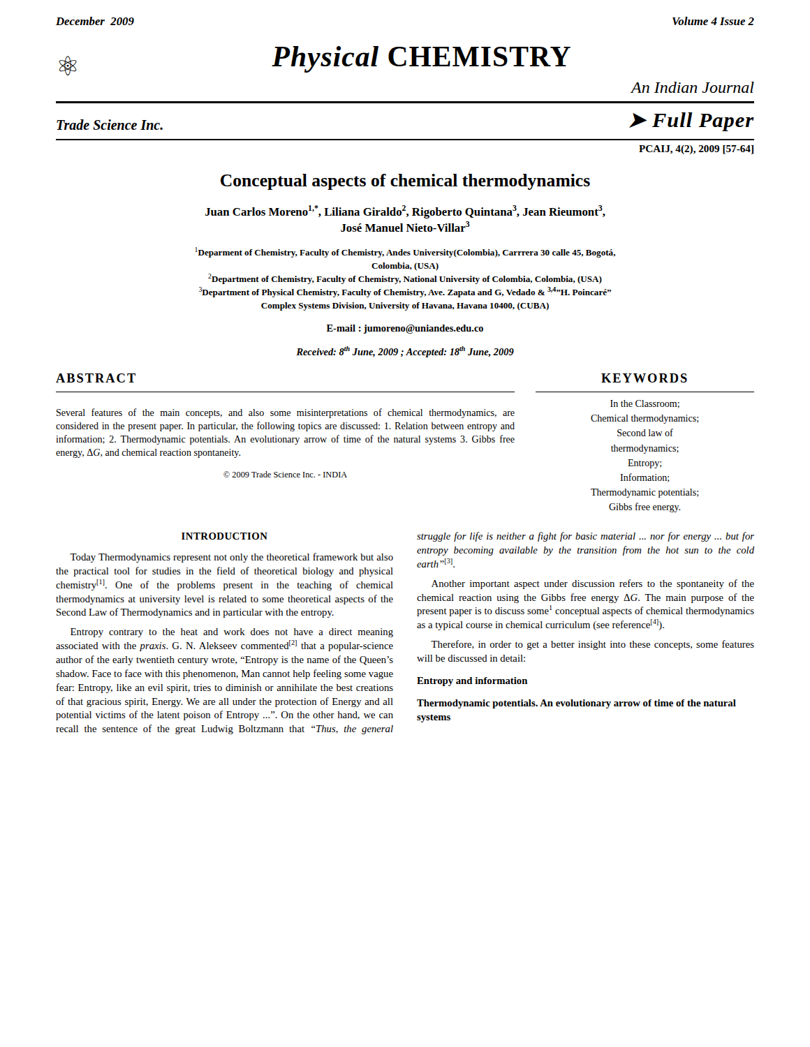December 2009 Volume 4 Issue 2
⚛
Physical CHEMISTRY
An Indian Journal
Trade Science Inc. ➤ Full Paper
PCAIJ, 4(2), 2009 [57-64]
Conceptual aspects of chemical thermodynamics
Juan Carlos Moreno1,*, Liliana Giraldo2, Rigoberto Quintana3, Jean Rieumont3,
José Manuel Nieto-Villar3
1Deparment of Chemistry, Faculty of Chemistry, Andes University(Colombia), Carrrera 30 calle 45, Bogotá,
Colombia, (USA)
2Department of Chemistry, Faculty of Chemistry, National University of Colombia, Colombia, (USA)
3Department of Physical Chemistry, Faculty of Chemistry, Ave. Zapata and G, Vedado & 3,4”H. Poincaré”
Complex Systems Division, University of Havana, Havana 10400, (CUBA)
E-mail : jumoreno@uniandes.edu.co
Received: 8th June, 2009 ; Accepted: 18th June, 2009
ABSTRACT
Several features of the main concepts, and also some misinterpretations of chemical thermodynamics, are considered in the present paper. In particular, the following topics are discussed: 1. Relation between entropy and information; 2. Thermodynamic potentials. An evolutionary arrow of time of the natural systems 3. Gibbs free energy, ΔG, and chemical reaction spontaneity.
© 2009 Trade Science Inc. - INDIA
KEYWORDS
In the Classroom;
Chemical thermodynamics;
Second law of
thermodynamics;
Entropy;
Information;
Thermodynamic potentials;
Gibbs free energy.
INTRODUCTION
Today Thermodynamics represent not only the theoretical framework but also the practical tool for studies in the field of theoretical biology and physical chemistry[1]. One of the problems present in the teaching of chemical thermodynamics at university level is related to some theoretical aspects of the Second Law of Thermodynamics and in particular with the entropy.
Entropy contrary to the heat and work does not have a direct meaning associated with the praxis. G. N. Alekseev commented[2] that a popular-science author of the early twentieth century wrote, “Entropy is the name of the Queen’s shadow. Face to face with this phenomenon, Man cannot help feeling some vague fear: Entropy, like an evil spirit, tries to diminish or annihilate the best creations of that gracious spirit, Energy. We are all under the protection of Energy and all potential victims of the latent poison of Entropy ...”. On the other hand, we can recall the sentence of the great Ludwig Boltzmann that “Thus, the general struggle for life is neither a fight for basic material ... nor for energy ... but for entropy becoming available by the transition from the hot sun to the cold earth”[3].
Another important aspect under discussion refers to the spontaneity of the chemical reaction using the Gibbs free energy ΔG. The main purpose of the present paper is to discuss some1 conceptual aspects of chemical thermodynamics as a typical course in chemical curriculum (see reference[4]).
Therefore, in order to get a better insight into these concepts, some features will be discussed in detail:
Entropy and information
Thermodynamic potentials. An evolutionary arrow of time of the natural systems